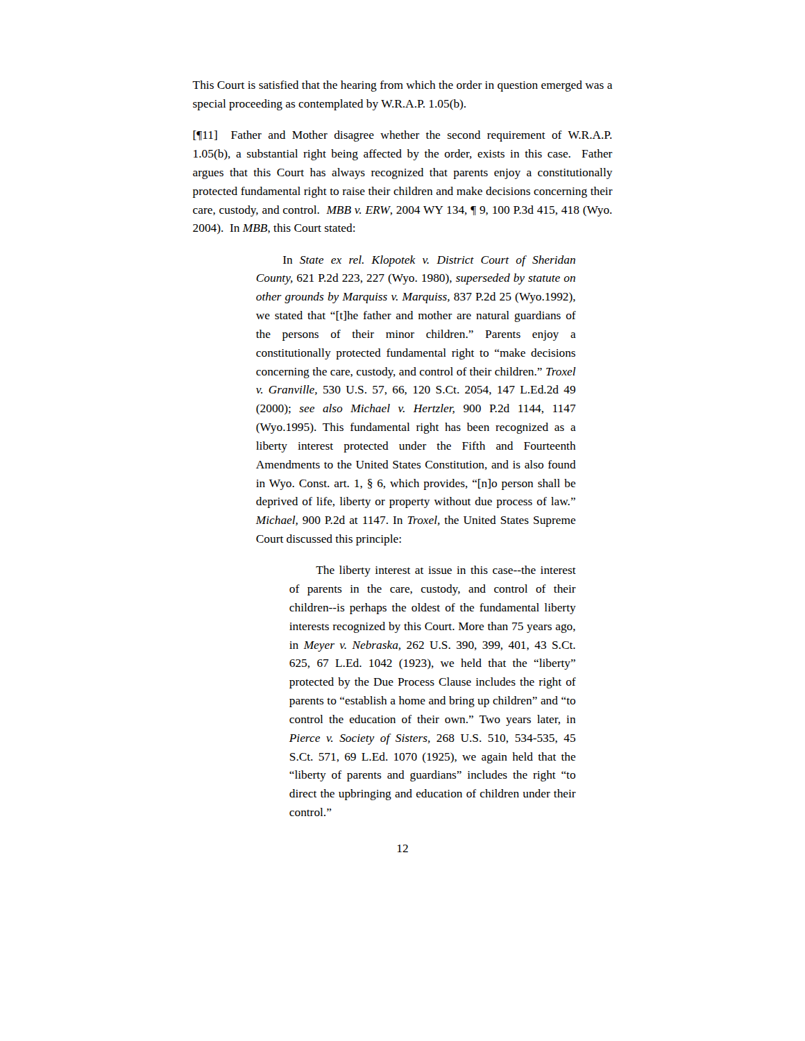This Court is satisfied that the hearing from which the order in question emerged was a special proceeding as contemplated by W.R.A.P. 1.05(b).
[¶11] Father and Mother disagree whether the second requirement of W.R.A.P. 1.05(b), a substantial right being affected by the order, exists in this case. Father argues that this Court has always recognized that parents enjoy a constitutionally protected fundamental right to raise their children and make decisions concerning their care, custody, and control. MBB v. ERW, 2004 WY 134, ¶ 9, 100 P.3d 415, 418 (Wyo. 2004). In MBB, this Court stated:
In State ex rel. Klopotek v. District Court of Sheridan County, 621 P.2d 223, 227 (Wyo. 1980), superseded by statute on other grounds by Marquiss v. Marquiss, 837 P.2d 25 (Wyo.1992), we stated that “[t]he father and mother are natural guardians of the persons of their minor children.” Parents enjoy a constitutionally protected fundamental right to “make decisions concerning the care, custody, and control of their children.” Troxel v. Granville, 530 U.S. 57, 66, 120 S.Ct. 2054, 147 L.Ed.2d 49 (2000); see also Michael v. Hertzler, 900 P.2d 1144, 1147 (Wyo.1995). This fundamental right has been recognized as a liberty interest protected under the Fifth and Fourteenth Amendments to the United States Constitution, and is also found in Wyo. Const. art. 1, § 6, which provides, “[n]o person shall be deprived of life, liberty or property without due process of law.” Michael, 900 P.2d at 1147. In Troxel, the United States Supreme Court discussed this principle:
The liberty interest at issue in this case--the interest of parents in the care, custody, and control of their children--is perhaps the oldest of the fundamental liberty interests recognized by this Court. More than 75 years ago, in Meyer v. Nebraska, 262 U.S. 390, 399, 401, 43 S.Ct. 625, 67 L.Ed. 1042 (1923), we held that the “liberty” protected by the Due Process Clause includes the right of parents to “establish a home and bring up children” and “to control the education of their own.” Two years later, in Pierce v. Society of Sisters, 268 U.S. 510, 534-535, 45 S.Ct. 571, 69 L.Ed. 1070 (1925), we again held that the “liberty of parents and guardians” includes the right “to direct the upbringing and education of children under their control.”
12